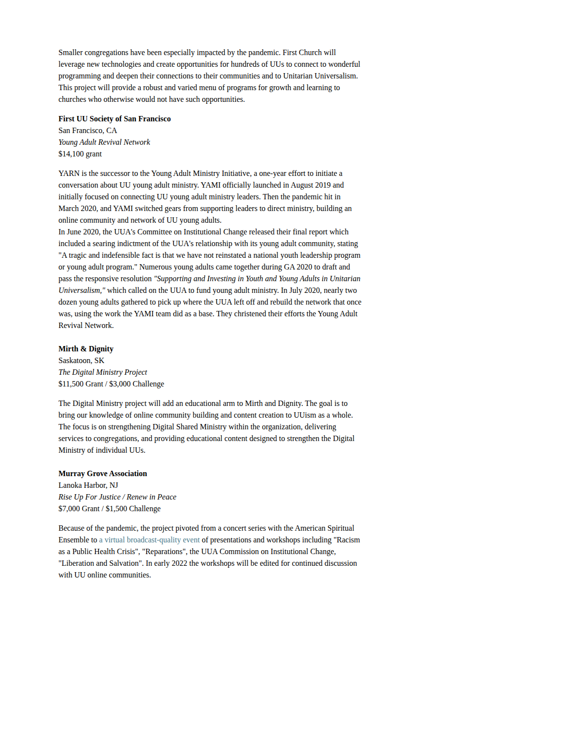Smaller congregations have been especially impacted by the pandemic. First Church will leverage new technologies and create opportunities for hundreds of UUs to connect to wonderful programming and deepen their connections to their communities and to Unitarian Universalism. This project will provide a robust and varied menu of programs for growth and learning to churches who otherwise would not have such opportunities.
First UU Society of San Francisco
San Francisco, CA
Young Adult Revival Network
$14,100 grant
YARN is the successor to the Young Adult Ministry Initiative, a one-year effort to initiate a conversation about UU young adult ministry. YAMI officially launched in August 2019 and initially focused on connecting UU young adult ministry leaders. Then the pandemic hit in March 2020, and YAMI switched gears from supporting leaders to direct ministry, building an online community and network of UU young adults.
In June 2020, the UUA's Committee on Institutional Change released their final report which included a searing indictment of the UUA's relationship with its young adult community, stating "A tragic and indefensible fact is that we have not reinstated a national youth leadership program or young adult program." Numerous young adults came together during GA 2020 to draft and pass the responsive resolution "Supporting and Investing in Youth and Young Adults in Unitarian Universalism," which called on the UUA to fund young adult ministry. In July 2020, nearly two dozen young adults gathered to pick up where the UUA left off and rebuild the network that once was, using the work the YAMI team did as a base. They christened their efforts the Young Adult Revival Network.
Mirth & Dignity
Saskatoon, SK
The Digital Ministry Project
$11,500 Grant / $3,000 Challenge
The Digital Ministry project will add an educational arm to Mirth and Dignity. The goal is to bring our knowledge of online community building and content creation to UUism as a whole. The focus is on strengthening Digital Shared Ministry within the organization, delivering services to congregations, and providing educational content designed to strengthen the Digital Ministry of individual UUs.
Murray Grove Association
Lanoka Harbor, NJ
Rise Up For Justice / Renew in Peace
$7,000 Grant / $1,500 Challenge
Because of the pandemic, the project pivoted from a concert series with the American Spiritual Ensemble to a virtual broadcast-quality event of presentations and workshops including "Racism as a Public Health Crisis", "Reparations", the UUA Commission on Institutional Change, "Liberation and Salvation". In early 2022 the workshops will be edited for continued discussion with UU online communities.